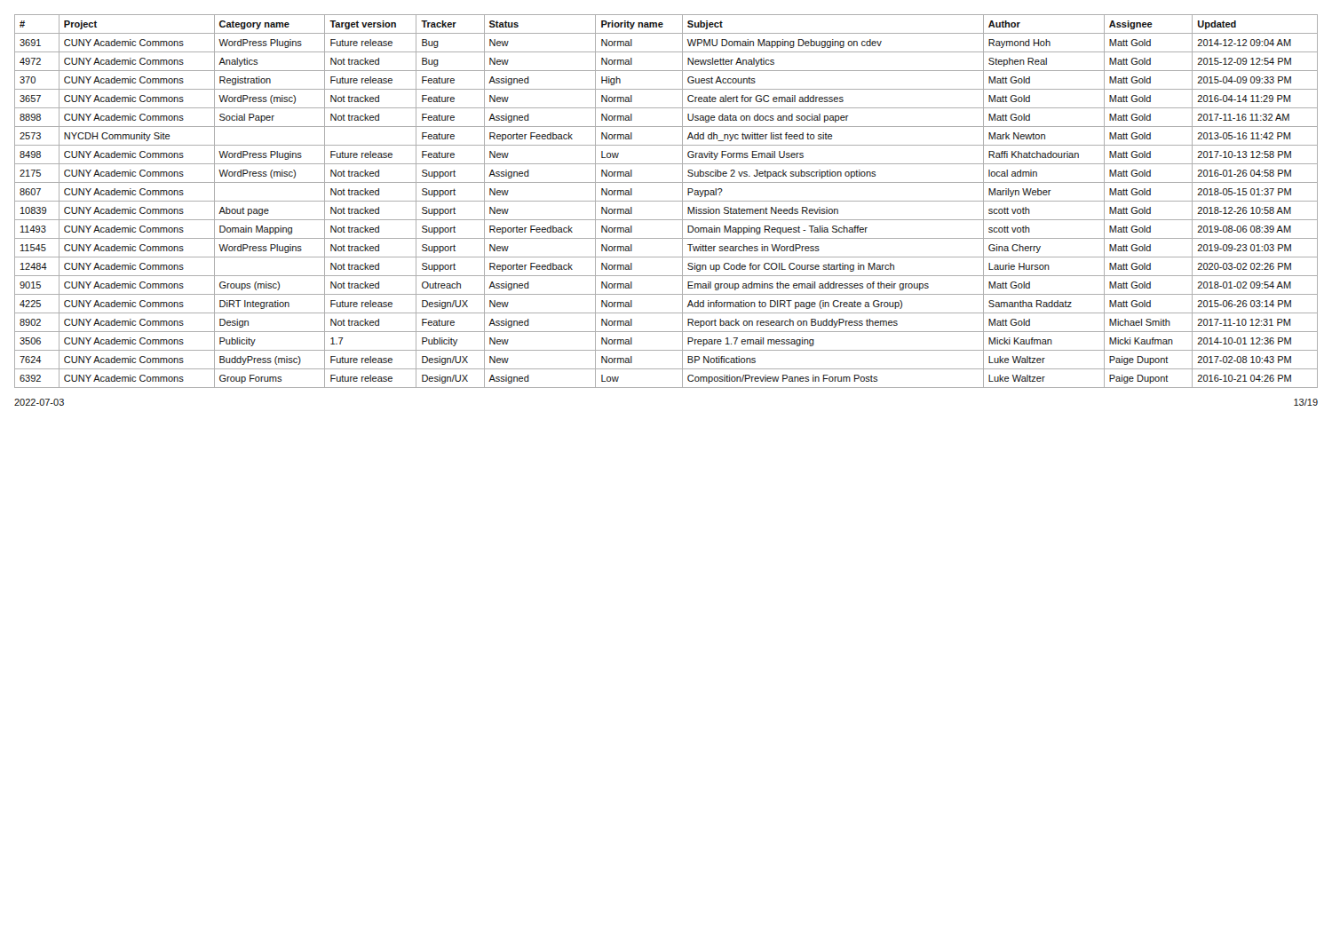Redmine-style issue listing
| # | Project | Category name | Target version | Tracker | Status | Priority name | Subject | Author | Assignee | Updated |
| --- | --- | --- | --- | --- | --- | --- | --- | --- | --- | --- |
| 3691 | CUNY Academic Commons | WordPress Plugins | Future release | Bug | New | Normal | WPMU Domain Mapping Debugging on cdev | Raymond Hoh | Matt Gold | 2014-12-12 09:04 AM |
| 4972 | CUNY Academic Commons | Analytics | Not tracked | Bug | New | Normal | Newsletter Analytics | Stephen Real | Matt Gold | 2015-12-09 12:54 PM |
| 370 | CUNY Academic Commons | Registration | Future release | Feature | Assigned | High | Guest Accounts | Matt Gold | Matt Gold | 2015-04-09 09:33 PM |
| 3657 | CUNY Academic Commons | WordPress (misc) | Not tracked | Feature | New | Normal | Create alert for GC email addresses | Matt Gold | Matt Gold | 2016-04-14 11:29 PM |
| 8898 | CUNY Academic Commons | Social Paper | Not tracked | Feature | Assigned | Normal | Usage data on docs and social paper | Matt Gold | Matt Gold | 2017-11-16 11:32 AM |
| 2573 | NYCDH Community Site | | | Feature | Reporter Feedback | Normal | Add dh_nyc twitter list feed to site | Mark Newton | Matt Gold | 2013-05-16 11:42 PM |
| 8498 | CUNY Academic Commons | WordPress Plugins | Future release | Feature | New | Low | Gravity Forms Email Users | Raffi Khatchadourian | Matt Gold | 2017-10-13 12:58 PM |
| 2175 | CUNY Academic Commons | WordPress (misc) | Not tracked | Support | Assigned | Normal | Subscibe 2 vs. Jetpack subscription options | local admin | Matt Gold | 2016-01-26 04:58 PM |
| 8607 | CUNY Academic Commons | | Not tracked | Support | New | Normal | Paypal? | Marilyn Weber | Matt Gold | 2018-05-15 01:37 PM |
| 10839 | CUNY Academic Commons | About page | Not tracked | Support | New | Normal | Mission Statement Needs Revision | scott voth | Matt Gold | 2018-12-26 10:58 AM |
| 11493 | CUNY Academic Commons | Domain Mapping | Not tracked | Support | Reporter Feedback | Normal | Domain Mapping Request - Talia Schaffer | scott voth | Matt Gold | 2019-08-06 08:39 AM |
| 11545 | CUNY Academic Commons | WordPress Plugins | Not tracked | Support | New | Normal | Twitter searches in WordPress | Gina Cherry | Matt Gold | 2019-09-23 01:03 PM |
| 12484 | CUNY Academic Commons | | Not tracked | Support | Reporter Feedback | Normal | Sign up Code for COIL Course starting in March | Laurie Hurson | Matt Gold | 2020-03-02 02:26 PM |
| 9015 | CUNY Academic Commons | Groups (misc) | Not tracked | Outreach | Assigned | Normal | Email group admins the email addresses of their groups | Matt Gold | Matt Gold | 2018-01-02 09:54 AM |
| 4225 | CUNY Academic Commons | DiRT Integration | Future release | Design/UX | New | Normal | Add information to DIRT page (in Create a Group) | Samantha Raddatz | Matt Gold | 2015-06-26 03:14 PM |
| 8902 | CUNY Academic Commons | Design | Not tracked | Feature | Assigned | Normal | Report back on research on BuddyPress themes | Matt Gold | Michael Smith | 2017-11-10 12:31 PM |
| 3506 | CUNY Academic Commons | Publicity | 1.7 | Publicity | New | Normal | Prepare 1.7 email messaging | Micki Kaufman | Micki Kaufman | 2014-10-01 12:36 PM |
| 7624 | CUNY Academic Commons | BuddyPress (misc) | Future release | Design/UX | New | Normal | BP Notifications | Luke Waltzer | Paige Dupont | 2017-02-08 10:43 PM |
| 6392 | CUNY Academic Commons | Group Forums | Future release | Design/UX | Assigned | Low | Composition/Preview Panes in Forum Posts | Luke Waltzer | Paige Dupont | 2016-10-21 04:26 PM |
2022-07-03 13/19